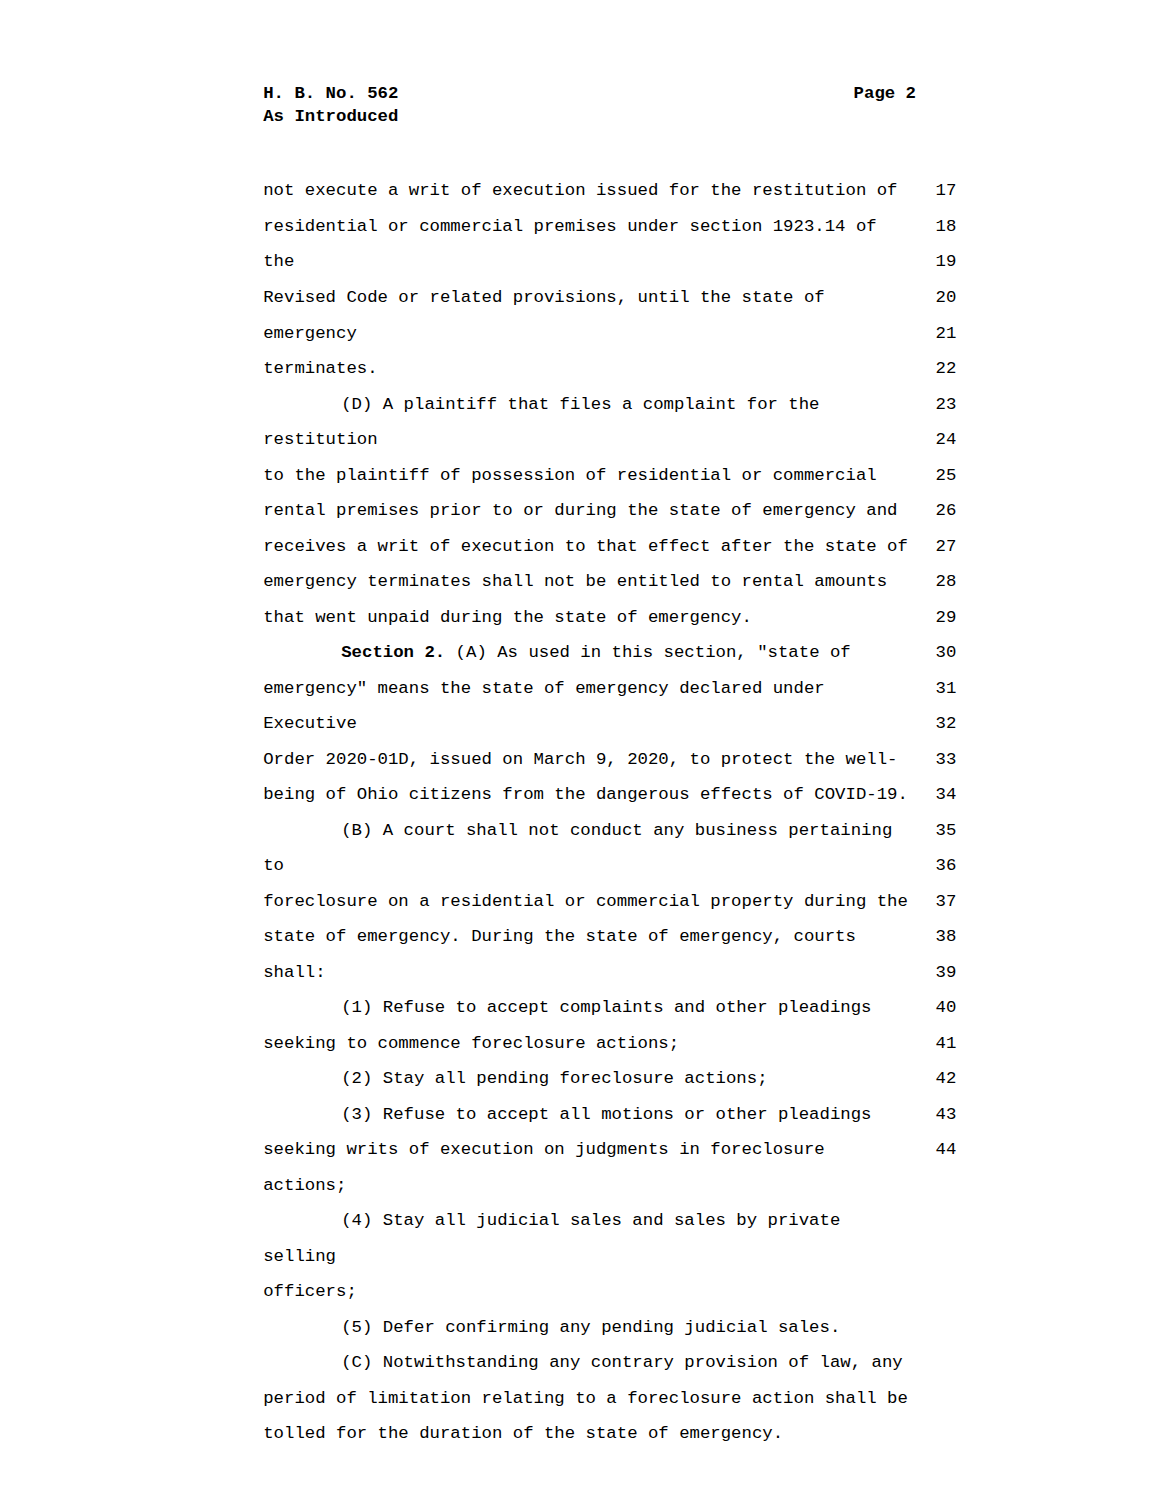H. B. No. 562
As Introduced
Page 2
17 18 19 20 21 22 23 24 25 26 27 28 29 30 31 32 33 34 35 36 37 38 39 40 41 42 43 44
not execute a writ of execution issued for the restitution of residential or commercial premises under section 1923.14 of the Revised Code or related provisions, until the state of emergency terminates.
(D) A plaintiff that files a complaint for the restitution to the plaintiff of possession of residential or commercial rental premises prior to or during the state of emergency and receives a writ of execution to that effect after the state of emergency terminates shall not be entitled to rental amounts that went unpaid during the state of emergency.
Section 2. (A) As used in this section, "state of emergency" means the state of emergency declared under Executive Order 2020-01D, issued on March 9, 2020, to protect the well- being of Ohio citizens from the dangerous effects of COVID-19.
(B) A court shall not conduct any business pertaining to foreclosure on a residential or commercial property during the state of emergency. During the state of emergency, courts shall:
(1) Refuse to accept complaints and other pleadings seeking to commence foreclosure actions;
(2) Stay all pending foreclosure actions;
(3) Refuse to accept all motions or other pleadings seeking writs of execution on judgments in foreclosure actions;
(4) Stay all judicial sales and sales by private selling officers;
(5) Defer confirming any pending judicial sales.
(C) Notwithstanding any contrary provision of law, any period of limitation relating to a foreclosure action shall be tolled for the duration of the state of emergency.